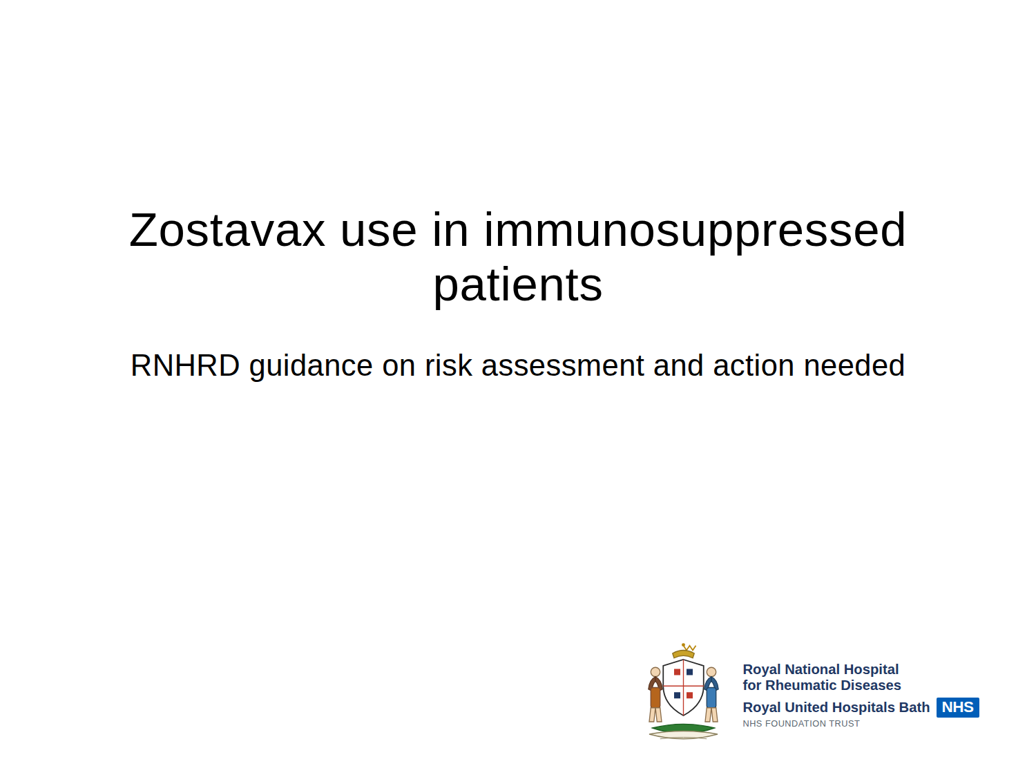Zostavax use in immunosuppressed patients
RNHRD guidance on risk assessment and action needed
Royal National Hospital for Rheumatic Diseases
Royal United Hospitals Bath NHS
NHS Foundation Trust